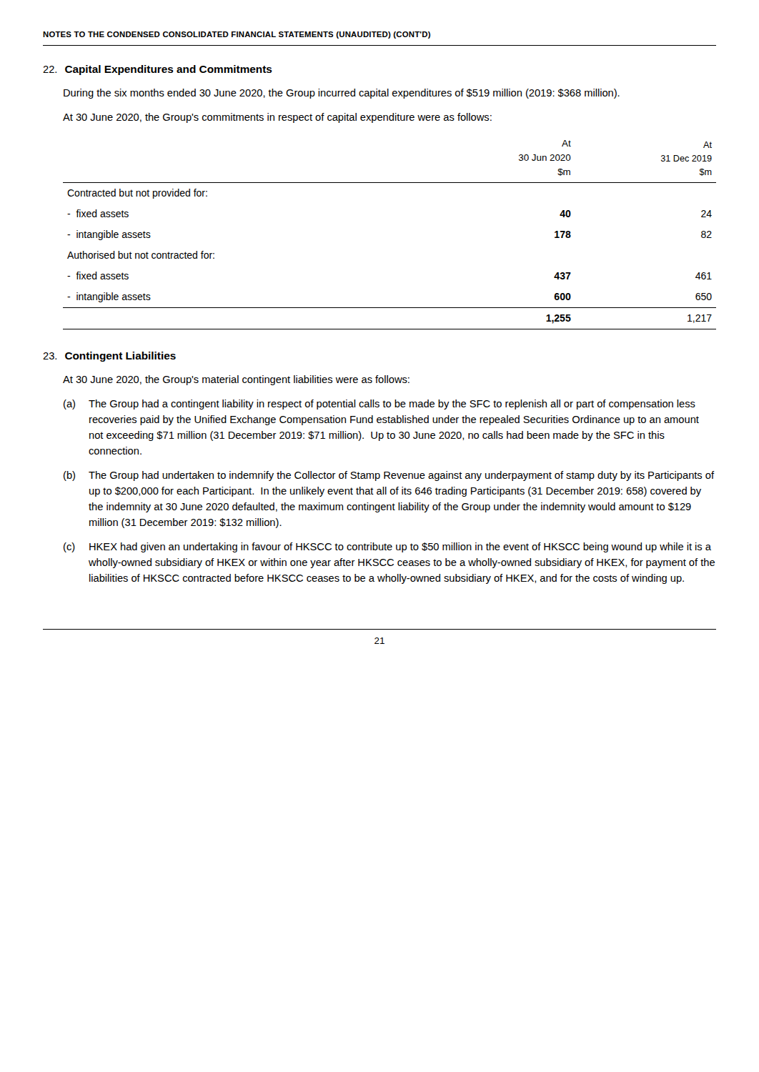NOTES TO THE CONDENSED CONSOLIDATED FINANCIAL STATEMENTS (UNAUDITED) (CONT'D)
22.
Capital Expenditures and Commitments
During the six months ended 30 June 2020, the Group incurred capital expenditures of $519 million (2019: $368 million).
At 30 June 2020, the Group's commitments in respect of capital expenditure were as follows:
| | At 30 Jun 2020 $m | At 31 Dec 2019 $m |
| --- | --- | --- |
| Contracted but not provided for: | | |
| - fixed assets | 40 | 24 |
| - intangible assets | 178 | 82 |
| Authorised but not contracted for: | | |
| - fixed assets | 437 | 461 |
| - intangible assets | 600 | 650 |
| | 1,255 | 1,217 |
23.
Contingent Liabilities
At 30 June 2020, the Group's material contingent liabilities were as follows:
(a) The Group had a contingent liability in respect of potential calls to be made by the SFC to replenish all or part of compensation less recoveries paid by the Unified Exchange Compensation Fund established under the repealed Securities Ordinance up to an amount not exceeding $71 million (31 December 2019: $71 million). Up to 30 June 2020, no calls had been made by the SFC in this connection.
(b) The Group had undertaken to indemnify the Collector of Stamp Revenue against any underpayment of stamp duty by its Participants of up to $200,000 for each Participant. In the unlikely event that all of its 646 trading Participants (31 December 2019: 658) covered by the indemnity at 30 June 2020 defaulted, the maximum contingent liability of the Group under the indemnity would amount to $129 million (31 December 2019: $132 million).
(c) HKEX had given an undertaking in favour of HKSCC to contribute up to $50 million in the event of HKSCC being wound up while it is a wholly-owned subsidiary of HKEX or within one year after HKSCC ceases to be a wholly-owned subsidiary of HKEX, for payment of the liabilities of HKSCC contracted before HKSCC ceases to be a wholly-owned subsidiary of HKEX, and for the costs of winding up.
21